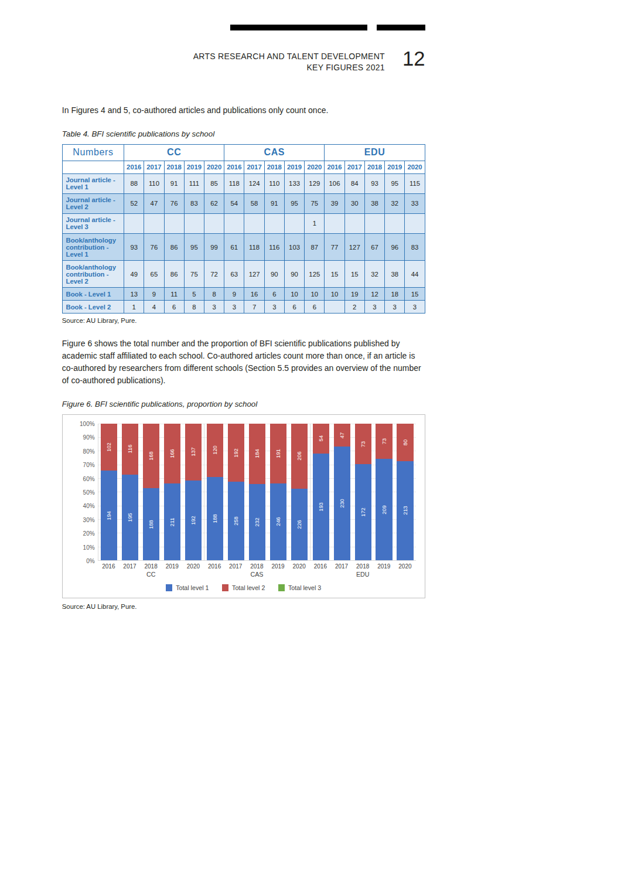Arts research and talent development
Key figures 2021
12
In Figures 4 and 5, co-authored articles and publications only count once.
Table 4. BFI scientific publications by school
| Numbers | CC | CAS | EDU |
| --- | --- | --- | --- |
| | 2016 | 2017 | 2018 | 2019 | 2020 | 2016 | 2017 | 2018 | 2019 | 2020 | 2016 | 2017 | 2018 | 2019 | 2020 |
| Journal article - Level 1 | 88 | 110 | 91 | 111 | 85 | 118 | 124 | 110 | 133 | 129 | 106 | 84 | 93 | 95 | 115 |
| Journal article - Level 2 | 52 | 47 | 76 | 83 | 62 | 54 | 58 | 91 | 95 | 75 | 39 | 30 | 38 | 32 | 33 |
| Journal article - Level 3 | | | | | | | | | | 1 | | | | | |
| Book/anthology contribution - Level 1 | 93 | 76 | 86 | 95 | 99 | 61 | 118 | 116 | 103 | 87 | 77 | 127 | 67 | 96 | 83 |
| Book/anthology contribution - Level 2 | 49 | 65 | 86 | 75 | 72 | 63 | 127 | 90 | 90 | 125 | 15 | 15 | 32 | 38 | 44 |
| Book - Level 1 | 13 | 9 | 11 | 5 | 8 | 9 | 16 | 6 | 10 | 10 | 10 | 19 | 12 | 18 | 15 |
| Book - Level 2 | 1 | 4 | 6 | 8 | 3 | 3 | 7 | 3 | 6 | 6 | | 2 | 3 | 3 | 3 |
Source: AU Library, Pure.
Figure 6 shows the total number and the proportion of BFI scientific publications published by academic staff affiliated to each school. Co-authored articles count more than once, if an article is co-authored by researchers from different schools (Section 5.5 provides an overview of the number of co-authored publications).
Figure 6. BFI scientific publications, proportion by school
100% 90% 80% 70% 60% 50% 40% 30% 20% 10% 0%
102
194
116
195
168
188
166
211
137
192
120
188
192
258
184
232
191
246
206
226
54
193
47
230
73
172
73
209
80
213
20162017201820192020
20162017201820192020
20162017201820192020
CC
CAS
EDU
Total level 1
Total level 2
Total level 3
Source: AU Library, Pure.